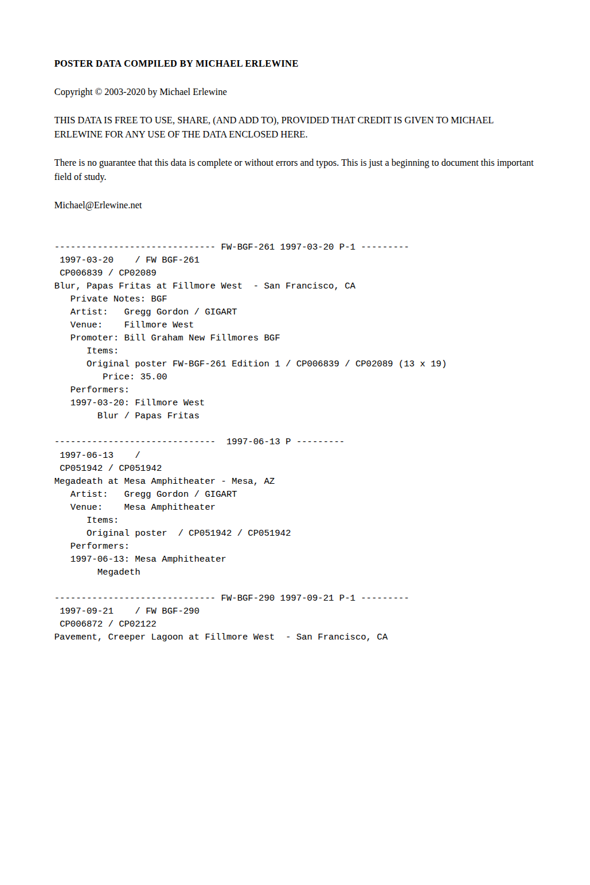POSTER DATA COMPILED BY MICHAEL ERLEWINE
Copyright © 2003-2020 by Michael Erlewine
THIS DATA IS FREE TO USE, SHARE, (AND ADD TO), PROVIDED THAT CREDIT IS GIVEN TO MICHAEL ERLEWINE FOR ANY USE OF THE DATA ENCLOSED HERE.
There is no guarantee that this data is complete or without errors and typos. This is just a beginning to document this important field of study.
Michael@Erlewine.net
------------------------------ FW-BGF-261 1997-03-20 P-1 ---------
 1997-03-20    / FW BGF-261
 CP006839 / CP02089
Blur, Papas Fritas at Fillmore West  - San Francisco, CA
   Private Notes: BGF
   Artist:   Gregg Gordon / GIGART
   Venue:    Fillmore West
   Promoter: Bill Graham New Fillmores BGF
      Items:
      Original poster FW-BGF-261 Edition 1 / CP006839 / CP02089 (13 x 19)
         Price: 35.00
   Performers:
   1997-03-20: Fillmore West
        Blur / Papas Fritas

------------------------------  1997-06-13 P ---------
 1997-06-13    / 
 CP051942 / CP051942
Megadeath at Mesa Amphitheater - Mesa, AZ
   Artist:   Gregg Gordon / GIGART
   Venue:    Mesa Amphitheater
      Items:
      Original poster  / CP051942 / CP051942
   Performers:
   1997-06-13: Mesa Amphitheater
        Megadeth

------------------------------ FW-BGF-290 1997-09-21 P-1 ---------
 1997-09-21    / FW BGF-290
 CP006872 / CP02122
Pavement, Creeper Lagoon at Fillmore West  - San Francisco, CA